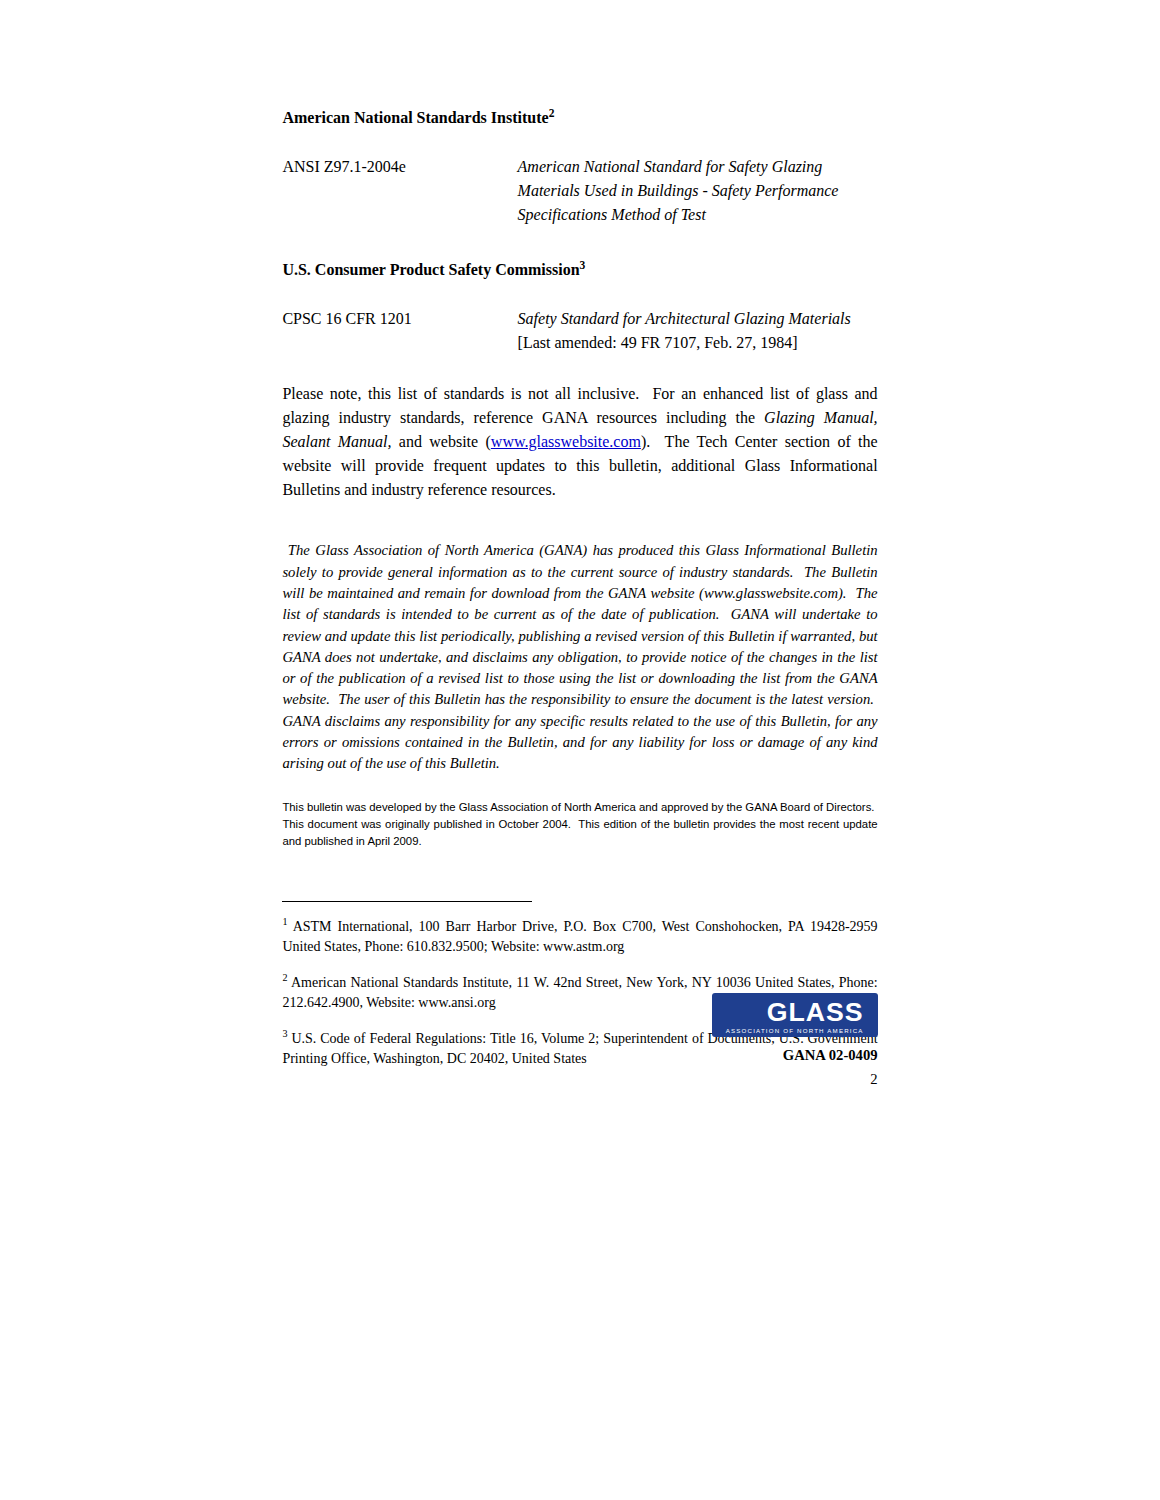American National Standards Institute2
ANSI Z97.1-2004e
American National Standard for Safety Glazing Materials Used in Buildings - Safety Performance Specifications Method of Test
U.S. Consumer Product Safety Commission3
CPSC 16 CFR 1201
Safety Standard for Architectural Glazing Materials
[Last amended: 49 FR 7107, Feb. 27, 1984]
Please note, this list of standards is not all inclusive. For an enhanced list of glass and glazing industry standards, reference GANA resources including the Glazing Manual, Sealant Manual, and website (www.glasswebsite.com). The Tech Center section of the website will provide frequent updates to this bulletin, additional Glass Informational Bulletins and industry reference resources.
The Glass Association of North America (GANA) has produced this Glass Informational Bulletin solely to provide general information as to the current source of industry standards. The Bulletin will be maintained and remain for download from the GANA website (www.glasswebsite.com). The list of standards is intended to be current as of the date of publication. GANA will undertake to review and update this list periodically, publishing a revised version of this Bulletin if warranted, but GANA does not undertake, and disclaims any obligation, to provide notice of the changes in the list or of the publication of a revised list to those using the list or downloading the list from the GANA website. The user of this Bulletin has the responsibility to ensure the document is the latest version. GANA disclaims any responsibility for any specific results related to the use of this Bulletin, for any errors or omissions contained in the Bulletin, and for any liability for loss or damage of any kind arising out of the use of this Bulletin.
This bulletin was developed by the Glass Association of North America and approved by the GANA Board of Directors. This document was originally published in October 2004. This edition of the bulletin provides the most recent update and published in April 2009.
1 ASTM International, 100 Barr Harbor Drive, P.O. Box C700, West Conshohocken, PA 19428-2959 United States, Phone: 610.832.9500; Website: www.astm.org
2 American National Standards Institute, 11 W. 42nd Street, New York, NY 10036 United States, Phone: 212.642.4900, Website: www.ansi.org
3 U.S. Code of Federal Regulations: Title 16, Volume 2; Superintendent of Documents, U.S. Government Printing Office, Washington, DC 20402, United States
GLASS ASSOCIATION OF NORTH AMERICA
GANA 02-0409
2